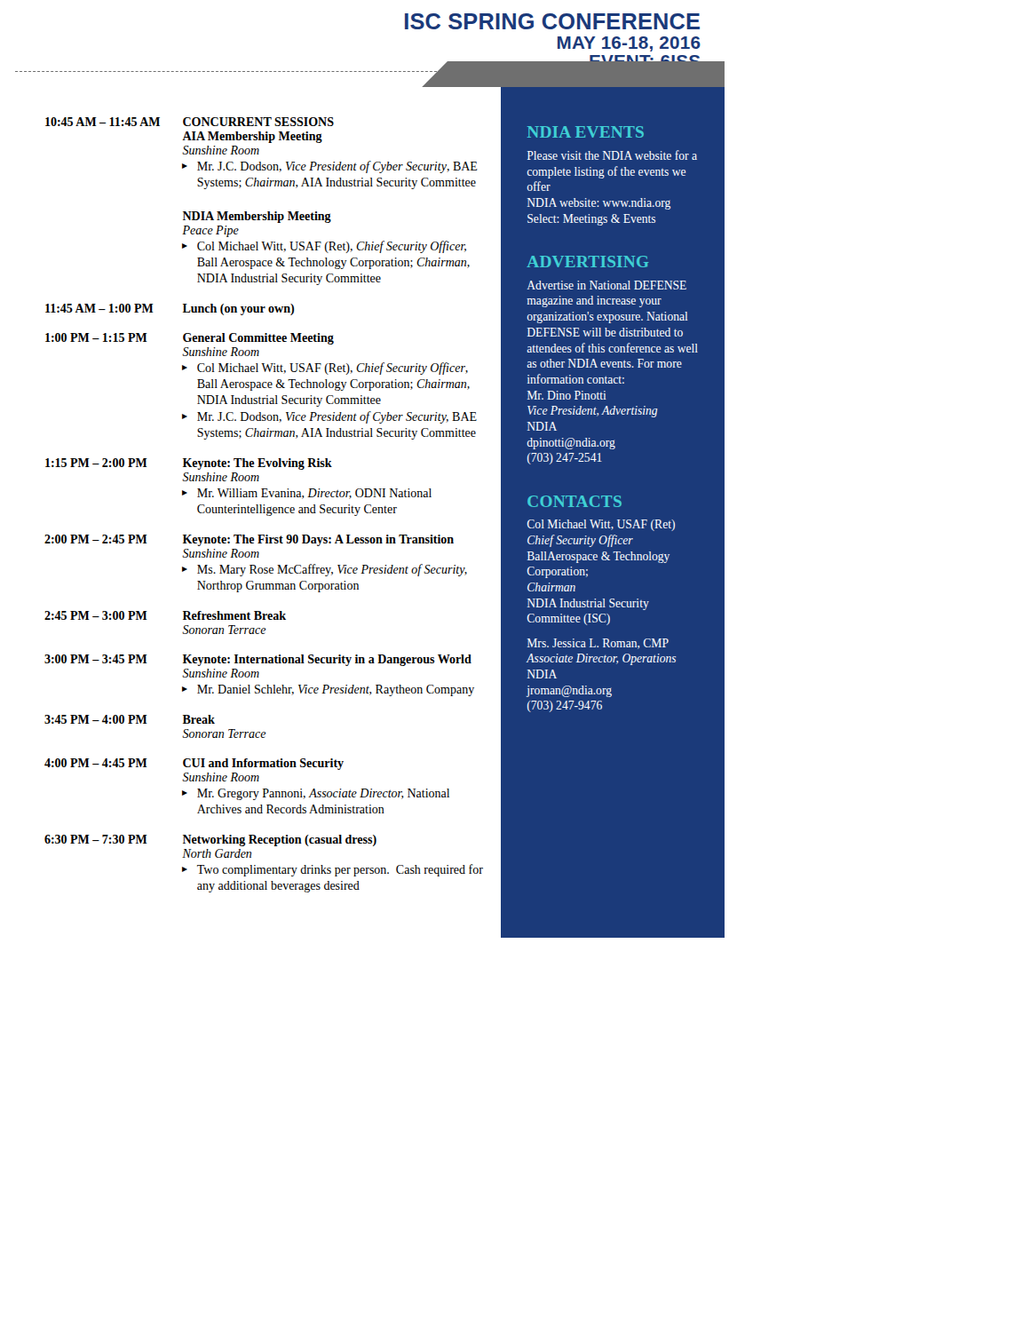ISC SPRING CONFERENCE
MAY 16-18, 2016
EVENT: 6ISS
NDIA EVENTS
Please visit the NDIA website for a complete listing of the events we offer
NDIA website: www.ndia.org
Select: Meetings & Events
ADVERTISING
Advertise in National DEFENSE magazine and increase your organization's exposure. National DEFENSE will be distributed to attendees of this conference as well as other NDIA events. For more information contact:
Mr. Dino Pinotti
Vice President, Advertising
NDIA
dpinotti@ndia.org
(703) 247-2541
CONTACTS
Col Michael Witt, USAF (Ret)
Chief Security Officer
BallAerospace & Technology Corporation;
Chairman
NDIA Industrial Security Committee (ISC)
Mrs. Jessica L. Roman, CMP
Associate Director, Operations
NDIA
jroman@ndia.org
(703) 247-9476
| 10:45 AM – 11:45 AM | CONCURRENT SESSIONS AIA Membership Meeting Sunshine Room Mr. J.C. Dodson, Vice President of Cyber Security , BAE Systems; Chairman , AIA Industrial Security Committee NDIA Membership Meeting Peace Pipe Col Michael Witt, USAF (Ret), Chief Security Officer, Ball Aerospace & Technology Corporation; Chairman, NDIA Industrial Security Committee |
| 11:45 AM – 1:00 PM | Lunch (on your own) |
| 1:00 PM – 1:15 PM | General Committee Meeting Sunshine Room Col Michael Witt, USAF (Ret), Chief Security Officer , Ball Aerospace & Technology Corporation; Chairman, NDIA Industrial Security Committee Mr. J.C. Dodson, Vice President of Cyber Security, BAE Systems; Chairman, AIA Industrial Security Committee |
| 1:15 PM – 2:00 PM | Keynote: The Evolving Risk Sunshine Room Mr. William Evanina, Director, ODNI National Counterintelligence and Security Center |
| 2:00 PM – 2:45 PM | Keynote: The First 90 Days: A Lesson in Transition Sunshine Room Ms. Mary Rose McCaffrey, Vice President of Security, Northrop Grumman Corporation |
| 2:45 PM – 3:00 PM | Refreshment Break Sonoran Terrace |
| 3:00 PM – 3:45 PM | Keynote: International Security in a Dangerous World Sunshine Room Mr. Daniel Schlehr, Vice President, Raytheon Company |
| 3:45 PM – 4:00 PM | Break Sonoran Terrace |
| 4:00 PM – 4:45 PM | CUI and Information Security Sunshine Room Mr. Gregory Pannoni, Associate Director, National Archives and Records Administration |
| 6:30 PM – 7:30 PM | Networking Reception (casual dress) North Garden Two complimentary drinks per person. Cash required for any additional beverages desired |